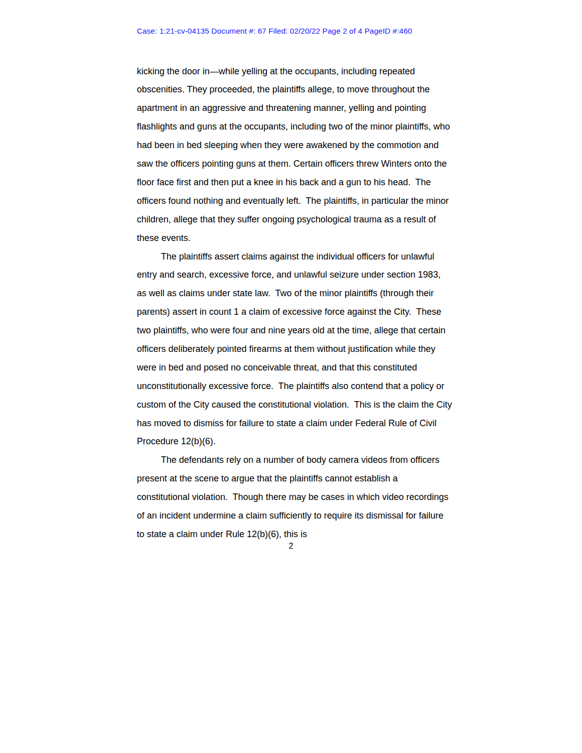Case: 1:21-cv-04135 Document #: 67 Filed: 02/20/22 Page 2 of 4 PageID #:460
kicking the door in—while yelling at the occupants, including repeated obscenities. They proceeded, the plaintiffs allege, to move throughout the apartment in an aggressive and threatening manner, yelling and pointing flashlights and guns at the occupants, including two of the minor plaintiffs, who had been in bed sleeping when they were awakened by the commotion and saw the officers pointing guns at them. Certain officers threw Winters onto the floor face first and then put a knee in his back and a gun to his head. The officers found nothing and eventually left. The plaintiffs, in particular the minor children, allege that they suffer ongoing psychological trauma as a result of these events.
The plaintiffs assert claims against the individual officers for unlawful entry and search, excessive force, and unlawful seizure under section 1983, as well as claims under state law. Two of the minor plaintiffs (through their parents) assert in count 1 a claim of excessive force against the City. These two plaintiffs, who were four and nine years old at the time, allege that certain officers deliberately pointed firearms at them without justification while they were in bed and posed no conceivable threat, and that this constituted unconstitutionally excessive force. The plaintiffs also contend that a policy or custom of the City caused the constitutional violation. This is the claim the City has moved to dismiss for failure to state a claim under Federal Rule of Civil Procedure 12(b)(6).
The defendants rely on a number of body camera videos from officers present at the scene to argue that the plaintiffs cannot establish a constitutional violation. Though there may be cases in which video recordings of an incident undermine a claim sufficiently to require its dismissal for failure to state a claim under Rule 12(b)(6), this is
2